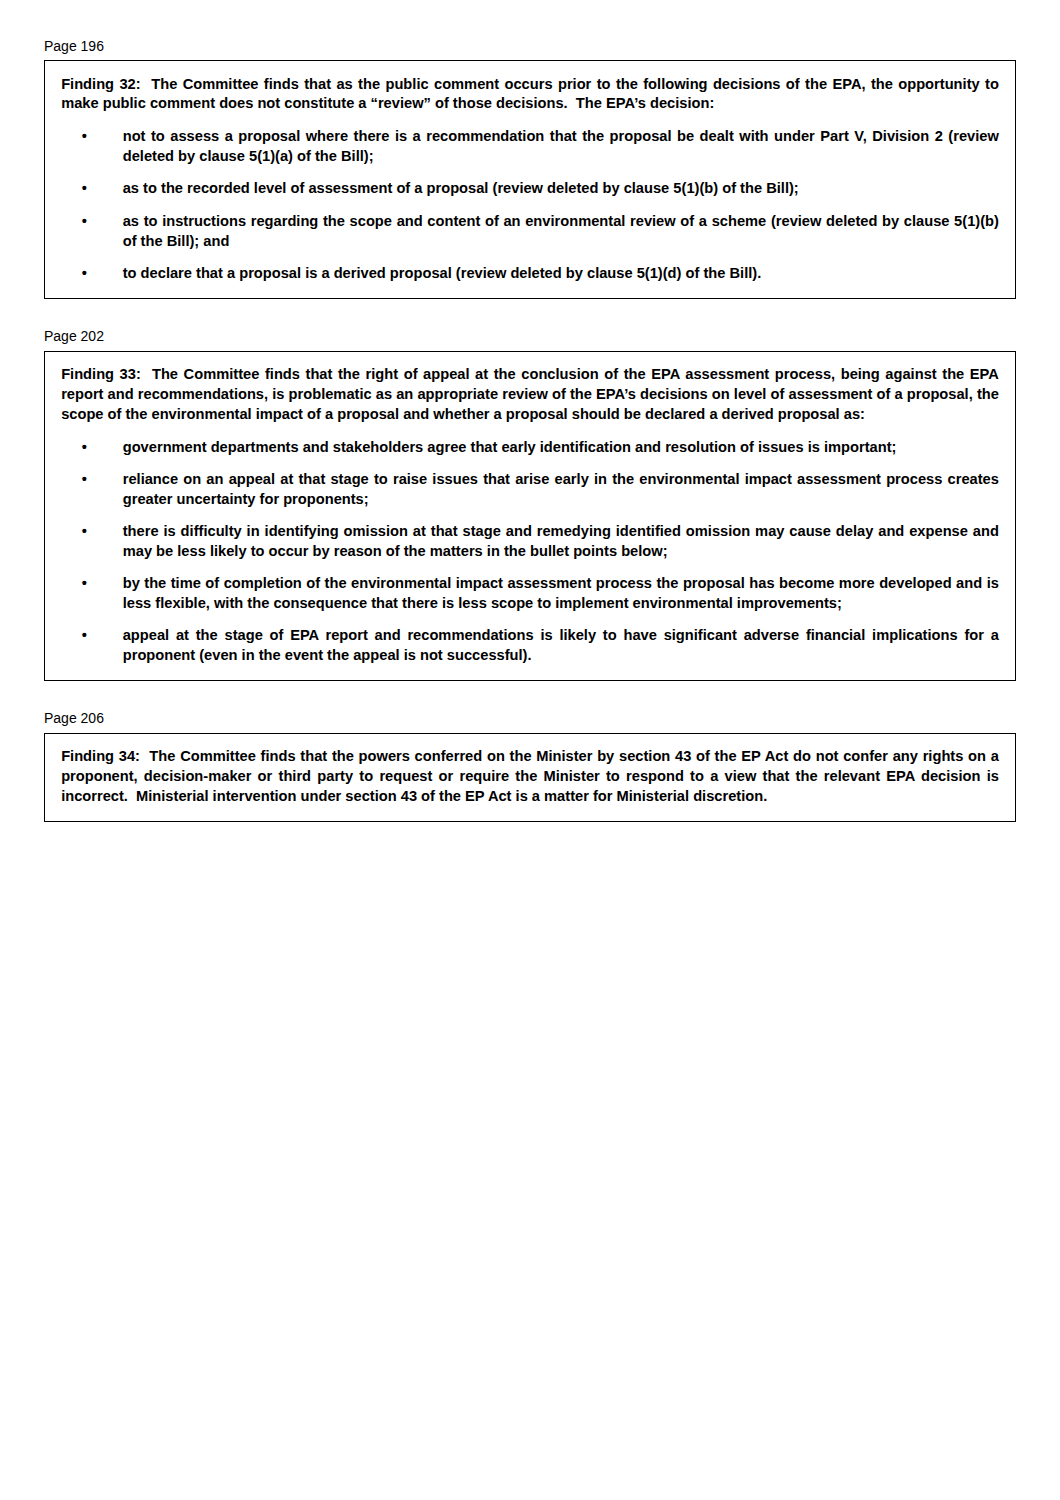Page 196
Finding 32: The Committee finds that as the public comment occurs prior to the following decisions of the EPA, the opportunity to make public comment does not constitute a “review” of those decisions. The EPA’s decision:
not to assess a proposal where there is a recommendation that the proposal be dealt with under Part V, Division 2 (review deleted by clause 5(1)(a) of the Bill);
as to the recorded level of assessment of a proposal (review deleted by clause 5(1)(b) of the Bill);
as to instructions regarding the scope and content of an environmental review of a scheme (review deleted by clause 5(1)(b) of the Bill); and
to declare that a proposal is a derived proposal (review deleted by clause 5(1)(d) of the Bill).
Page 202
Finding 33: The Committee finds that the right of appeal at the conclusion of the EPA assessment process, being against the EPA report and recommendations, is problematic as an appropriate review of the EPA’s decisions on level of assessment of a proposal, the scope of the environmental impact of a proposal and whether a proposal should be declared a derived proposal as:
government departments and stakeholders agree that early identification and resolution of issues is important;
reliance on an appeal at that stage to raise issues that arise early in the environmental impact assessment process creates greater uncertainty for proponents;
there is difficulty in identifying omission at that stage and remedying identified omission may cause delay and expense and may be less likely to occur by reason of the matters in the bullet points below;
by the time of completion of the environmental impact assessment process the proposal has become more developed and is less flexible, with the consequence that there is less scope to implement environmental improvements;
appeal at the stage of EPA report and recommendations is likely to have significant adverse financial implications for a proponent (even in the event the appeal is not successful).
Page 206
Finding 34: The Committee finds that the powers conferred on the Minister by section 43 of the EP Act do not confer any rights on a proponent, decision-maker or third party to request or require the Minister to respond to a view that the relevant EPA decision is incorrect. Ministerial intervention under section 43 of the EP Act is a matter for Ministerial discretion.